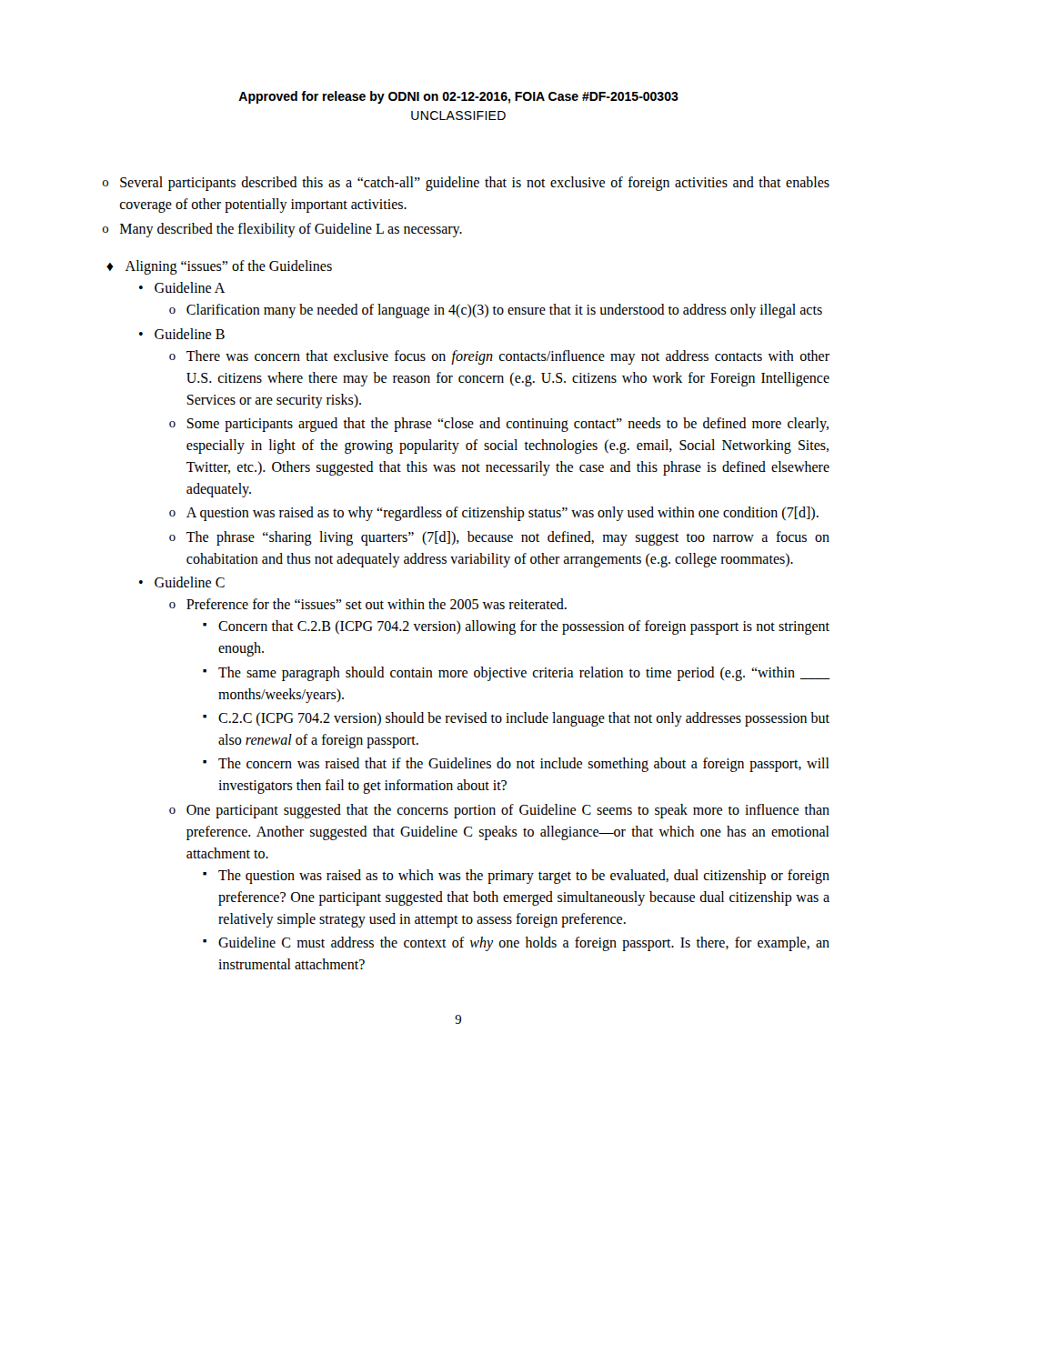Approved for release by ODNI on 02-12-2016, FOIA Case #DF-2015-00303
UNCLASSIFIED
Several participants described this as a “catch-all” guideline that is not exclusive of foreign activities and that enables coverage of other potentially important activities.
Many described the flexibility of Guideline L as necessary.
Aligning “issues” of the Guidelines
Guideline A
Clarification many be needed of language in 4(c)(3) to ensure that it is understood to address only illegal acts
Guideline B
There was concern that exclusive focus on foreign contacts/influence may not address contacts with other U.S. citizens where there may be reason for concern (e.g. U.S. citizens who work for Foreign Intelligence Services or are security risks).
Some participants argued that the phrase “close and continuing contact” needs to be defined more clearly, especially in light of the growing popularity of social technologies (e.g. email, Social Networking Sites, Twitter, etc.). Others suggested that this was not necessarily the case and this phrase is defined elsewhere adequately.
A question was raised as to why “regardless of citizenship status” was only used within one condition (7[d]).
The phrase “sharing living quarters” (7[d]), because not defined, may suggest too narrow a focus on cohabitation and thus not adequately address variability of other arrangements (e.g. college roommates).
Guideline C
Preference for the “issues” set out within the 2005 was reiterated.
Concern that C.2.B (ICPG 704.2 version) allowing for the possession of foreign passport is not stringent enough.
The same paragraph should contain more objective criteria relation to time period (e.g. “within ____ months/weeks/years).
C.2.C (ICPG 704.2 version) should be revised to include language that not only addresses possession but also renewal of a foreign passport.
The concern was raised that if the Guidelines do not include something about a foreign passport, will investigators then fail to get information about it?
One participant suggested that the concerns portion of Guideline C seems to speak more to influence than preference. Another suggested that Guideline C speaks to allegiance—or that which one has an emotional attachment to.
The question was raised as to which was the primary target to be evaluated, dual citizenship or foreign preference? One participant suggested that both emerged simultaneously because dual citizenship was a relatively simple strategy used in attempt to assess foreign preference.
Guideline C must address the context of why one holds a foreign passport. Is there, for example, an instrumental attachment?
9